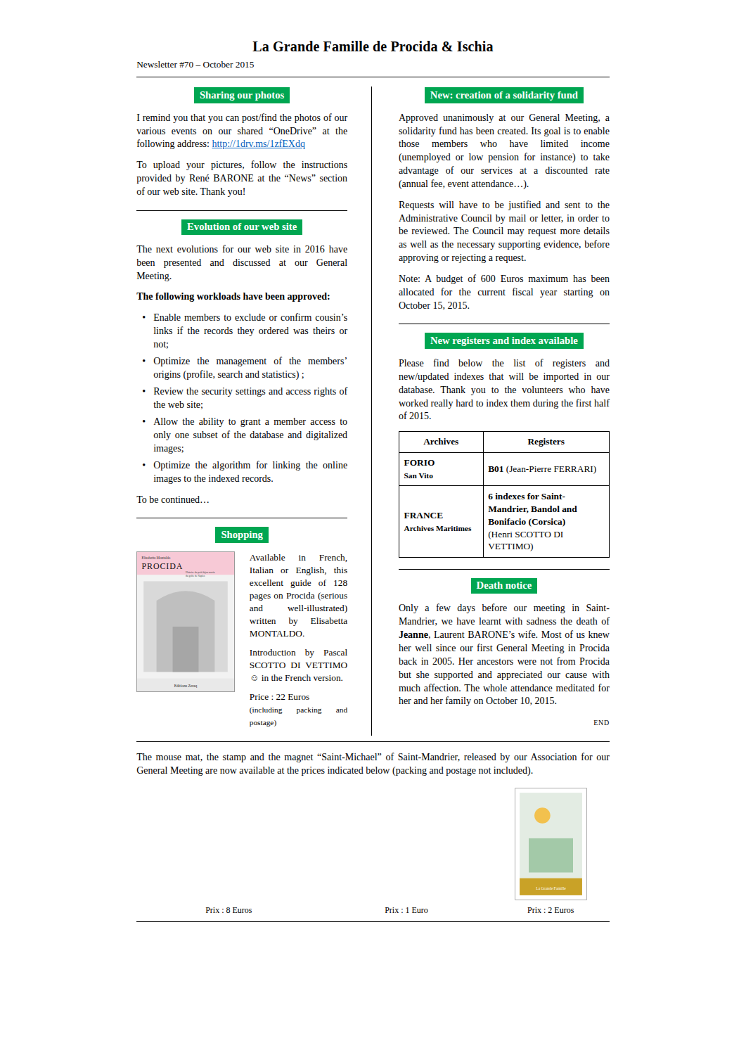La Grande Famille de Procida & Ischia
Newsletter #70 – October 2015
Sharing our photos
I remind you that you can post/find the photos of our various events on our shared “OneDrive” at the following address: http://1drv.ms/1zfEXdq
To upload your pictures, follow the instructions provided by René BARONE at the “News” section of our web site. Thank you!
Evolution of our web site
The next evolutions for our web site in 2016 have been presented and discussed at our General Meeting.
The following workloads have been approved:
Enable members to exclude or confirm cousin’s links if the records they ordered was theirs or not;
Optimize the management of the members’ origins (profile, search and statistics) ;
Review the security settings and access rights of the web site;
Allow the ability to grant a member access to only one subset of the database and digitalized images;
Optimize the algorithm for linking the online images to the indexed records.
To be continued…
Shopping
Available in French, Italian or English, this excellent guide of 128 pages on Procida (serious and well-illustrated) written by Elisabetta MONTALDO.
Introduction by Pascal SCOTTO DI VETTIMO ☺ in the French version.
Price : 22 Euros
(including packing and postage)
New: creation of a solidarity fund
Approved unanimously at our General Meeting, a solidarity fund has been created. Its goal is to enable those members who have limited income (unemployed or low pension for instance) to take advantage of our services at a discounted rate (annual fee, event attendance…).
Requests will have to be justified and sent to the Administrative Council by mail or letter, in order to be reviewed. The Council may request more details as well as the necessary supporting evidence, before approving or rejecting a request.
Note: A budget of 600 Euros maximum has been allocated for the current fiscal year starting on October 15, 2015.
New registers and index available
Please find below the list of registers and new/updated indexes that will be imported in our database. Thank you to the volunteers who have worked really hard to index them during the first half of 2015.
| Archives | Registers |
| --- | --- |
| FORIO San Vito | B01 (Jean-Pierre FERRARI) |
| FRANCE Archives Maritimes | 6 indexes for Saint-Mandrier, Bandol and Bonifacio (Corsica) (Henri SCOTTO DI VETTIMO) |
Death notice
Only a few days before our meeting in Saint-Mandrier, we have learnt with sadness the death of Jeanne, Laurent BARONE’s wife. Most of us knew her well since our first General Meeting in Procida back in 2005. Her ancestors were not from Procida but she supported and appreciated our cause with much affection. The whole attendance meditated for her and her family on October 10, 2015.
END
The mouse mat, the stamp and the magnet “Saint-Michael” of Saint-Mandrier, released by our Association for our General Meeting are now available at the prices indicated below (packing and postage not included).
Prix : 8 Euros
Prix : 1 Euro
Prix : 2 Euros